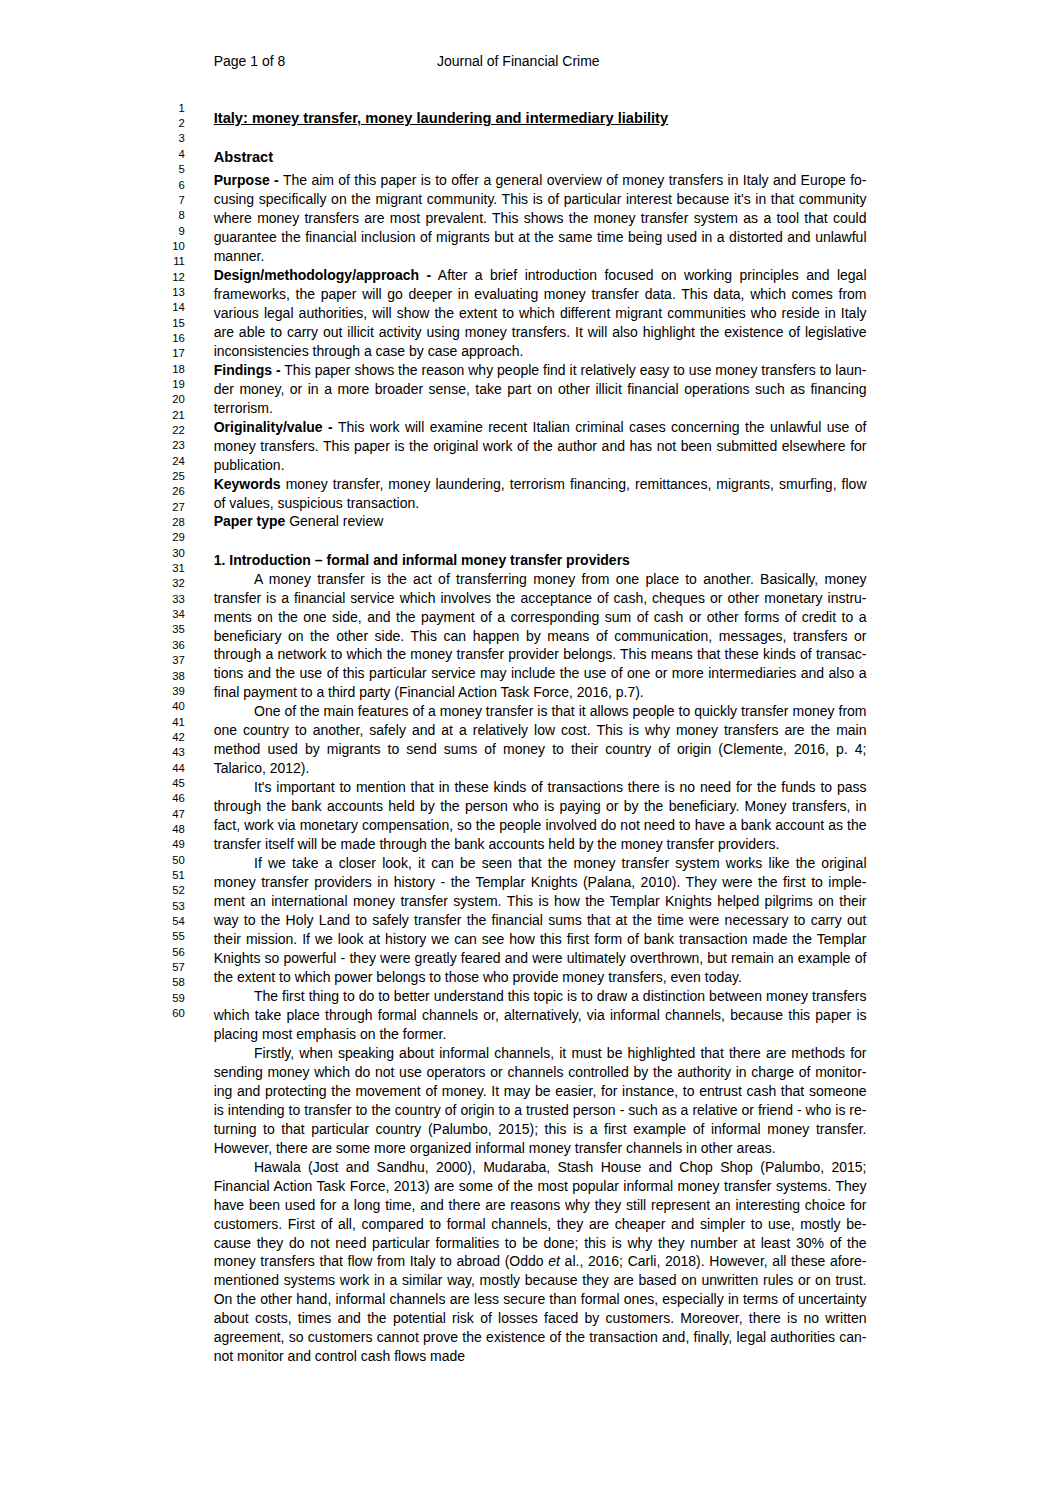1
2
3
4
5
6
7
8
9
10
11
12
13
14
15
16
17
18
19
20
21
22
23
24
25
26
27
28
29
30
31
32
33
34
35
36
37
38
39
40
41
42
43
44
45
46
47
48
49
50
51
52
53
54
55
56
57
58
59
60
Page 1 of 8 Journal of Financial Crime
Italy: money transfer, money laundering and intermediary liability
Abstract
Purpose - The aim of this paper is to offer a general overview of money transfers in Italy and Europe focusing specifically on the migrant community. This is of particular interest because it's in that community where money transfers are most prevalent. This shows the money transfer system as a tool that could guarantee the financial inclusion of migrants but at the same time being used in a distorted and unlawful manner.
Design/methodology/approach - After a brief introduction focused on working principles and legal frameworks, the paper will go deeper in evaluating money transfer data. This data, which comes from various legal authorities, will show the extent to which different migrant communities who reside in Italy are able to carry out illicit activity using money transfers. It will also highlight the existence of legislative inconsistencies through a case by case approach.
Findings - This paper shows the reason why people find it relatively easy to use money transfers to launder money, or in a more broader sense, take part on other illicit financial operations such as financing terrorism.
Originality/value - This work will examine recent Italian criminal cases concerning the unlawful use of money transfers. This paper is the original work of the author and has not been submitted elsewhere for publication.
Keywords money transfer, money laundering, terrorism financing, remittances, migrants, smurfing, flow of values, suspicious transaction.
Paper type General review
1. Introduction – formal and informal money transfer providers
A money transfer is the act of transferring money from one place to another. Basically, money transfer is a financial service which involves the acceptance of cash, cheques or other monetary instruments on the one side, and the payment of a corresponding sum of cash or other forms of credit to a beneficiary on the other side. This can happen by means of communication, messages, transfers or through a network to which the money transfer provider belongs. This means that these kinds of transactions and the use of this particular service may include the use of one or more intermediaries and also a final payment to a third party (Financial Action Task Force, 2016, p.7).
One of the main features of a money transfer is that it allows people to quickly transfer money from one country to another, safely and at a relatively low cost. This is why money transfers are the main method used by migrants to send sums of money to their country of origin (Clemente, 2016, p. 4; Talarico, 2012).
It's important to mention that in these kinds of transactions there is no need for the funds to pass through the bank accounts held by the person who is paying or by the beneficiary. Money transfers, in fact, work via monetary compensation, so the people involved do not need to have a bank account as the transfer itself will be made through the bank accounts held by the money transfer providers.
If we take a closer look, it can be seen that the money transfer system works like the original money transfer providers in history - the Templar Knights (Palana, 2010). They were the first to implement an international money transfer system. This is how the Templar Knights helped pilgrims on their way to the Holy Land to safely transfer the financial sums that at the time were necessary to carry out their mission. If we look at history we can see how this first form of bank transaction made the Templar Knights so powerful - they were greatly feared and were ultimately overthrown, but remain an example of the extent to which power belongs to those who provide money transfers, even today.
The first thing to do to better understand this topic is to draw a distinction between money transfers which take place through formal channels or, alternatively, via informal channels, because this paper is placing most emphasis on the former.
Firstly, when speaking about informal channels, it must be highlighted that there are methods for sending money which do not use operators or channels controlled by the authority in charge of monitoring and protecting the movement of money. It may be easier, for instance, to entrust cash that someone is intending to transfer to the country of origin to a trusted person - such as a relative or friend - who is returning to that particular country (Palumbo, 2015); this is a first example of informal money transfer. However, there are some more organized informal money transfer channels in other areas.
Hawala (Jost and Sandhu, 2000), Mudaraba, Stash House and Chop Shop (Palumbo, 2015; Financial Action Task Force, 2013) are some of the most popular informal money transfer systems. They have been used for a long time, and there are reasons why they still represent an interesting choice for customers. First of all, compared to formal channels, they are cheaper and simpler to use, mostly because they do not need particular formalities to be done; this is why they number at least 30% of the money transfers that flow from Italy to abroad (Oddo et al., 2016; Carli, 2018). However, all these aforementioned systems work in a similar way, mostly because they are based on unwritten rules or on trust. On the other hand, informal channels are less secure than formal ones, especially in terms of uncertainty about costs, times and the potential risk of losses faced by customers. Moreover, there is no written agreement, so customers cannot prove the existence of the transaction and, finally, legal authorities cannot monitor and control cash flows made